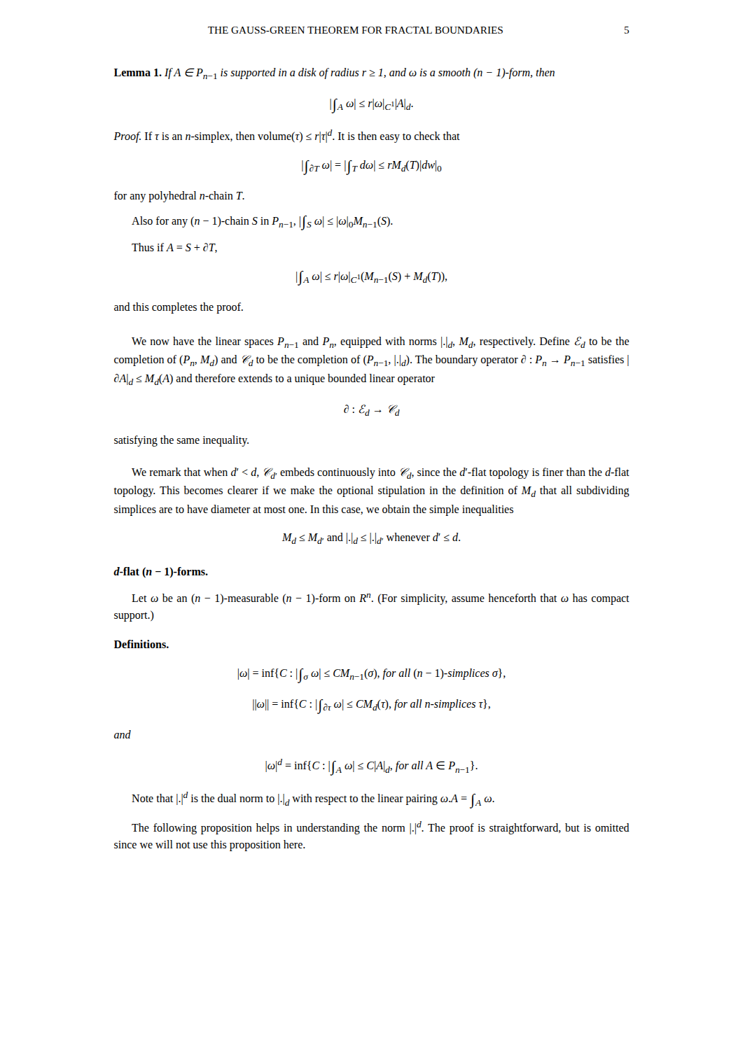THE GAUSS-GREEN THEOREM FOR FRACTAL BOUNDARIES 5
Lemma 1. If A ∈ Pn−1 is supported in a disk of radius r ≥ 1, and ω is a smooth (n − 1)-form, then
|∫A ω| ≤ r|ω|C1|A|d.
Proof. If τ is an n-simplex, then volume(τ) ≤ r|τ|d. It is then easy to check that
|∫∂T ω| = |∫T dω| ≤ rMd(T)|dw|0
for any polyhedral n-chain T.
Also for any (n − 1)-chain S in Pn−1, |∫S ω| ≤ |ω|0Mn−1(S).
Thus if A = S + ∂T,
|∫A ω| ≤ r|ω|C1(Mn−1(S) + Md(T)),
and this completes the proof.
We now have the linear spaces Pn−1 and Pn, equipped with norms |.|d, Md, respectively. Define ℰd to be the completion of (Pn, Md) and 𝒞d to be the completion of (Pn−1, |.|d). The boundary operator ∂ : Pn → Pn−1 satisfies |∂A|d ≤ Md(A) and therefore extends to a unique bounded linear operator
∂ : ℰd → 𝒞d
satisfying the same inequality.
We remark that when d′ < d, 𝒞d′ embeds continuously into 𝒞d, since the d′-flat topology is finer than the d-flat topology. This becomes clearer if we make the optional stipulation in the definition of Md that all subdividing simplices are to have diameter at most one. In this case, we obtain the simple inequalities
Md ≤ Md′ and |.|d ≤ |.|d′ whenever d′ ≤ d.
d-flat (n − 1)-forms.
Let ω be an (n − 1)-measurable (n − 1)-form on Rn. (For simplicity, assume henceforth that ω has compact support.)
Definitions.
|ω| = inf{C : |∫σ ω| ≤ CMn−1(σ), for all (n − 1)-simplices σ},
||ω|| = inf{C : |∫∂τ ω| ≤ CMd(τ), for all n-simplices τ},
and
|ω|d = inf{C : |∫A ω| ≤ C|A|d, for all A ∈ Pn−1}.
Note that |.|d is the dual norm to |.|d with respect to the linear pairing ω.A = ∫A ω.
The following proposition helps in understanding the norm |.|d. The proof is straightforward, but is omitted since we will not use this proposition here.